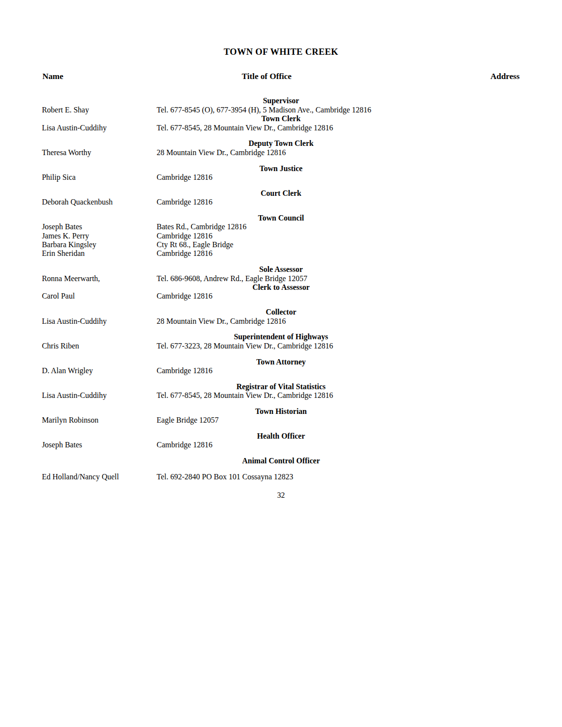TOWN OF WHITE CREEK
| Name | Title of Office | Address |
| --- | --- | --- |
| Supervisor |
| Robert E. Shay | Tel. 677-8545 (O), 677-3954 (H), 5 Madison Ave., Cambridge 12816 |
| Town Clerk |
| Lisa Austin-Cuddihy | Tel. 677-8545, 28 Mountain View Dr., Cambridge 12816 |
| Deputy Town Clerk |
| Theresa Worthy | 28 Mountain View Dr., Cambridge 12816 |
| Town Justice |
| Philip Sica | Cambridge 12816 |
| Court Clerk |
| Deborah Quackenbush | Cambridge 12816 |
| Town Council |
| Joseph Bates | Bates Rd., Cambridge 12816 |
| James K. Perry | Cambridge 12816 |
| Barbara Kingsley | Cty Rt 68., Eagle Bridge |
| Erin Sheridan | Cambridge 12816 |
| Sole Assessor |
| Ronna Meerwarth, | Tel. 686-9608, Andrew Rd., Eagle Bridge 12057 |
| Clerk to Assessor |
| Carol Paul | Cambridge 12816 |
| Collector |
| Lisa Austin-Cuddihy | 28 Mountain View Dr., Cambridge 12816 |
| Superintendent of Highways |
| Chris Riben | Tel. 677-3223, 28 Mountain View Dr., Cambridge 12816 |
| Town Attorney |
| D. Alan Wrigley | Cambridge 12816 |
| Registrar of Vital Statistics |
| Lisa Austin-Cuddihy | Tel. 677-8545, 28 Mountain View Dr., Cambridge 12816 |
| Town Historian |
| Marilyn Robinson | Eagle Bridge 12057 |
| Health Officer |
| Joseph Bates | Cambridge 12816 |
| Animal Control Officer |
| Ed Holland/Nancy Quell | Tel. 692-2840 PO Box 101 Cossayna 12823 |
32